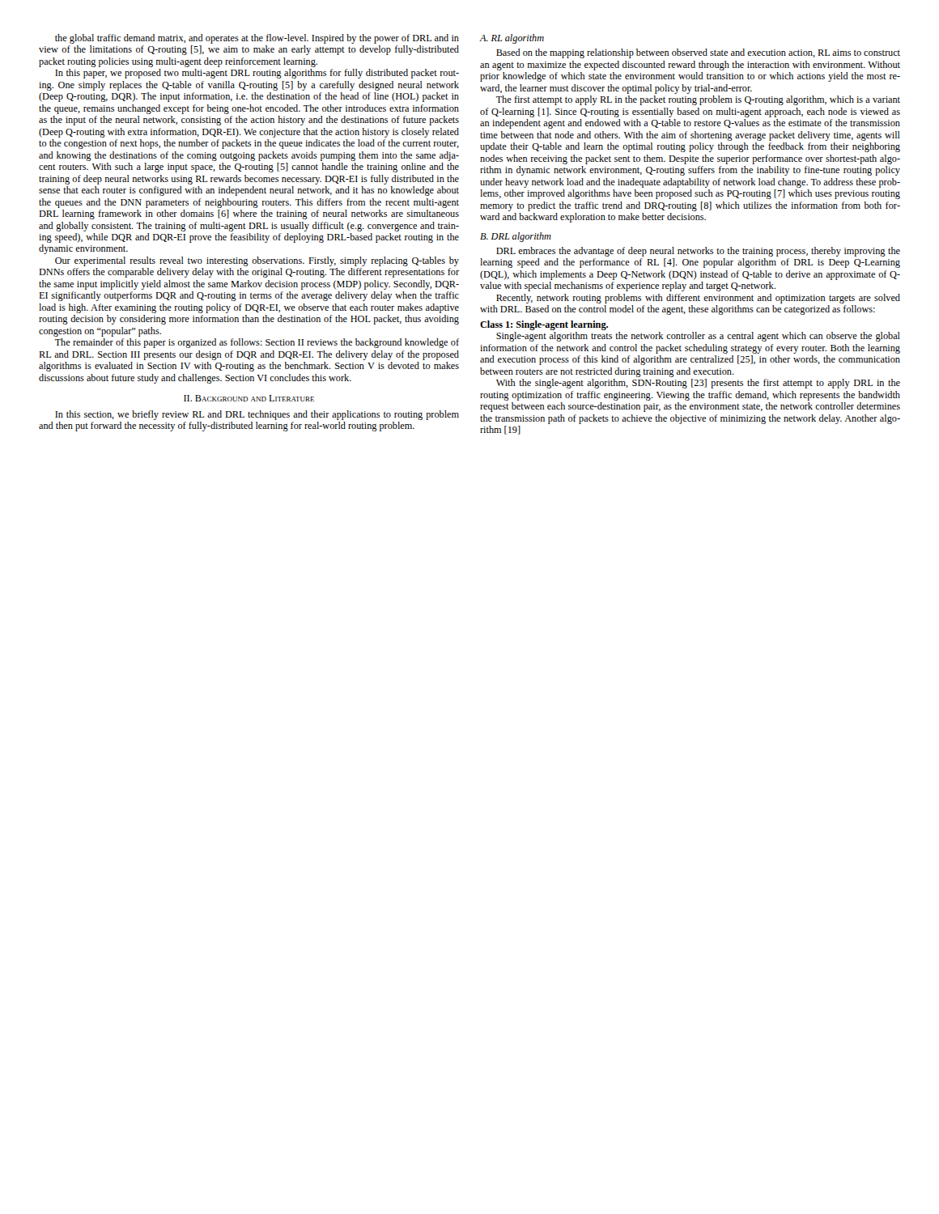the global traffic demand matrix, and operates at the flow-level. Inspired by the power of DRL and in view of the limitations of Q-routing [5], we aim to make an early attempt to develop fully-distributed packet routing policies using multi-agent deep reinforcement learning.
In this paper, we proposed two multi-agent DRL routing algorithms for fully distributed packet routing. One simply replaces the Q-table of vanilla Q-routing [5] by a carefully designed neural network (Deep Q-routing, DQR). The input information, i.e. the destination of the head of line (HOL) packet in the queue, remains unchanged except for being one-hot encoded. The other introduces extra information as the input of the neural network, consisting of the action history and the destinations of future packets (Deep Q-routing with extra information, DQR-EI). We conjecture that the action history is closely related to the congestion of next hops, the number of packets in the queue indicates the load of the current router, and knowing the destinations of the coming outgoing packets avoids pumping them into the same adjacent routers. With such a large input space, the Q-routing [5] cannot handle the training online and the training of deep neural networks using RL rewards becomes necessary. DQR-EI is fully distributed in the sense that each router is configured with an independent neural network, and it has no knowledge about the queues and the DNN parameters of neighbouring routers. This differs from the recent multi-agent DRL learning framework in other domains [6] where the training of neural networks are simultaneous and globally consistent. The training of multi-agent DRL is usually difficult (e.g. convergence and training speed), while DQR and DQR-EI prove the feasibility of deploying DRL-based packet routing in the dynamic environment.
Our experimental results reveal two interesting observations. Firstly, simply replacing Q-tables by DNNs offers the comparable delivery delay with the original Q-routing. The different representations for the same input implicitly yield almost the same Markov decision process (MDP) policy. Secondly, DQR-EI significantly outperforms DQR and Q-routing in terms of the average delivery delay when the traffic load is high. After examining the routing policy of DQR-EI, we observe that each router makes adaptive routing decision by considering more information than the destination of the HOL packet, thus avoiding congestion on “popular” paths.
The remainder of this paper is organized as follows: Section II reviews the background knowledge of RL and DRL. Section III presents our design of DQR and DQR-EI. The delivery delay of the proposed algorithms is evaluated in Section IV with Q-routing as the benchmark. Section V is devoted to makes discussions about future study and challenges. Section VI concludes this work.
II. Background and Literature
In this section, we briefly review RL and DRL techniques and their applications to routing problem and then put forward the necessity of fully-distributed learning for real-world routing problem.
A. RL algorithm
Based on the mapping relationship between observed state and execution action, RL aims to construct an agent to maximize the expected discounted reward through the interaction with environment. Without prior knowledge of which state the environment would transition to or which actions yield the most reward, the learner must discover the optimal policy by trial-and-error.
The first attempt to apply RL in the packet routing problem is Q-routing algorithm, which is a variant of Q-learning [1]. Since Q-routing is essentially based on multi-agent approach, each node is viewed as an independent agent and endowed with a Q-table to restore Q-values as the estimate of the transmission time between that node and others. With the aim of shortening average packet delivery time, agents will update their Q-table and learn the optimal routing policy through the feedback from their neighboring nodes when receiving the packet sent to them. Despite the superior performance over shortest-path algorithm in dynamic network environment, Q-routing suffers from the inability to fine-tune routing policy under heavy network load and the inadequate adaptability of network load change. To address these problems, other improved algorithms have been proposed such as PQ-routing [7] which uses previous routing memory to predict the traffic trend and DRQ-routing [8] which utilizes the information from both forward and backward exploration to make better decisions.
B. DRL algorithm
DRL embraces the advantage of deep neural networks to the training process, thereby improving the learning speed and the performance of RL [4]. One popular algorithm of DRL is Deep Q-Learning (DQL), which implements a Deep Q-Network (DQN) instead of Q-table to derive an approximate of Q-value with special mechanisms of experience replay and target Q-network.
Recently, network routing problems with different environment and optimization targets are solved with DRL. Based on the control model of the agent, these algorithms can be categorized as follows:
Class 1: Single-agent learning.
Single-agent algorithm treats the network controller as a central agent which can observe the global information of the network and control the packet scheduling strategy of every router. Both the learning and execution process of this kind of algorithm are centralized [25], in other words, the communication between routers are not restricted during training and execution.
With the single-agent algorithm, SDN-Routing [23] presents the first attempt to apply DRL in the routing optimization of traffic engineering. Viewing the traffic demand, which represents the bandwidth request between each source-destination pair, as the environment state, the network controller determines the transmission path of packets to achieve the objective of minimizing the network delay. Another algorithm [19]